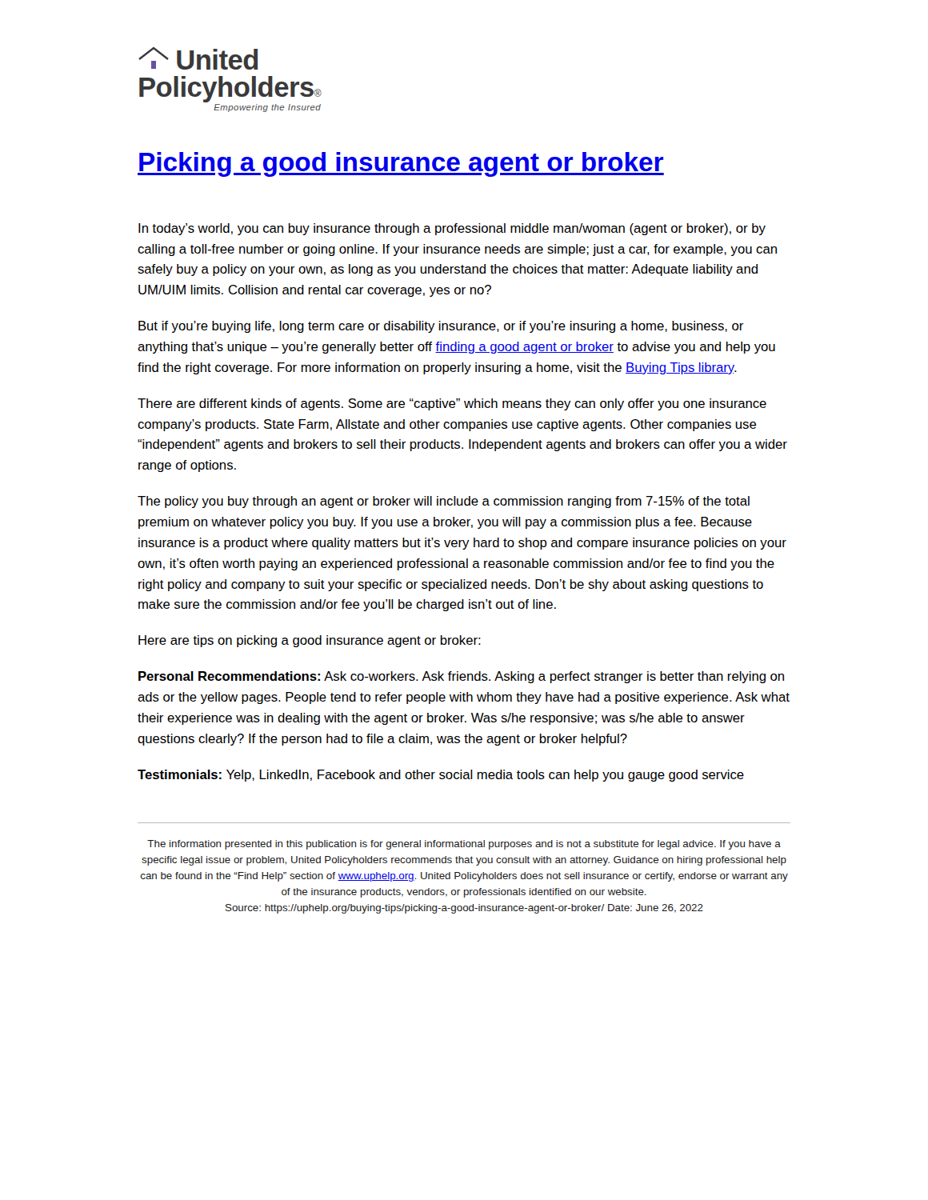United
Policyholders®
Empowering the Insured
Picking a good insurance agent or broker
In today’s world, you can buy insurance through a professional middle man/woman (agent or broker), or by calling a toll-free number or going online. If your insurance needs are simple; just a car, for example, you can safely buy a policy on your own, as long as you understand the choices that matter: Adequate liability and UM/UIM limits. Collision and rental car coverage, yes or no?
But if you’re buying life, long term care or disability insurance, or if you’re insuring a home, business, or anything that’s unique – you’re generally better off finding a good agent or broker to advise you and help you find the right coverage. For more information on properly insuring a home, visit the Buying Tips library.
There are different kinds of agents. Some are “captive” which means they can only offer you one insurance company’s products. State Farm, Allstate and other companies use captive agents. Other companies use “independent” agents and brokers to sell their products. Independent agents and brokers can offer you a wider range of options.
The policy you buy through an agent or broker will include a commission ranging from 7-15% of the total premium on whatever policy you buy. If you use a broker, you will pay a commission plus a fee. Because insurance is a product where quality matters but it’s very hard to shop and compare insurance policies on your own, it’s often worth paying an experienced professional a reasonable commission and/or fee to find you the right policy and company to suit your specific or specialized needs. Don’t be shy about asking questions to make sure the commission and/or fee you’ll be charged isn’t out of line.
Here are tips on picking a good insurance agent or broker:
Personal Recommendations: Ask co-workers. Ask friends. Asking a perfect stranger is better than relying on ads or the yellow pages. People tend to refer people with whom they have had a positive experience. Ask what their experience was in dealing with the agent or broker. Was s/he responsive; was s/he able to answer questions clearly? If the person had to file a claim, was the agent or broker helpful?
Testimonials: Yelp, LinkedIn, Facebook and other social media tools can help you gauge good service
The information presented in this publication is for general informational purposes and is not a substitute for legal advice. If you have a specific legal issue or problem, United Policyholders recommends that you consult with an attorney. Guidance on hiring professional help can be found in the “Find Help” section of www.uphelp.org. United Policyholders does not sell insurance or certify, endorse or warrant any of the insurance products, vendors, or professionals identified on our website.
Source: https://uphelp.org/buying-tips/picking-a-good-insurance-agent-or-broker/ Date: June 26, 2022